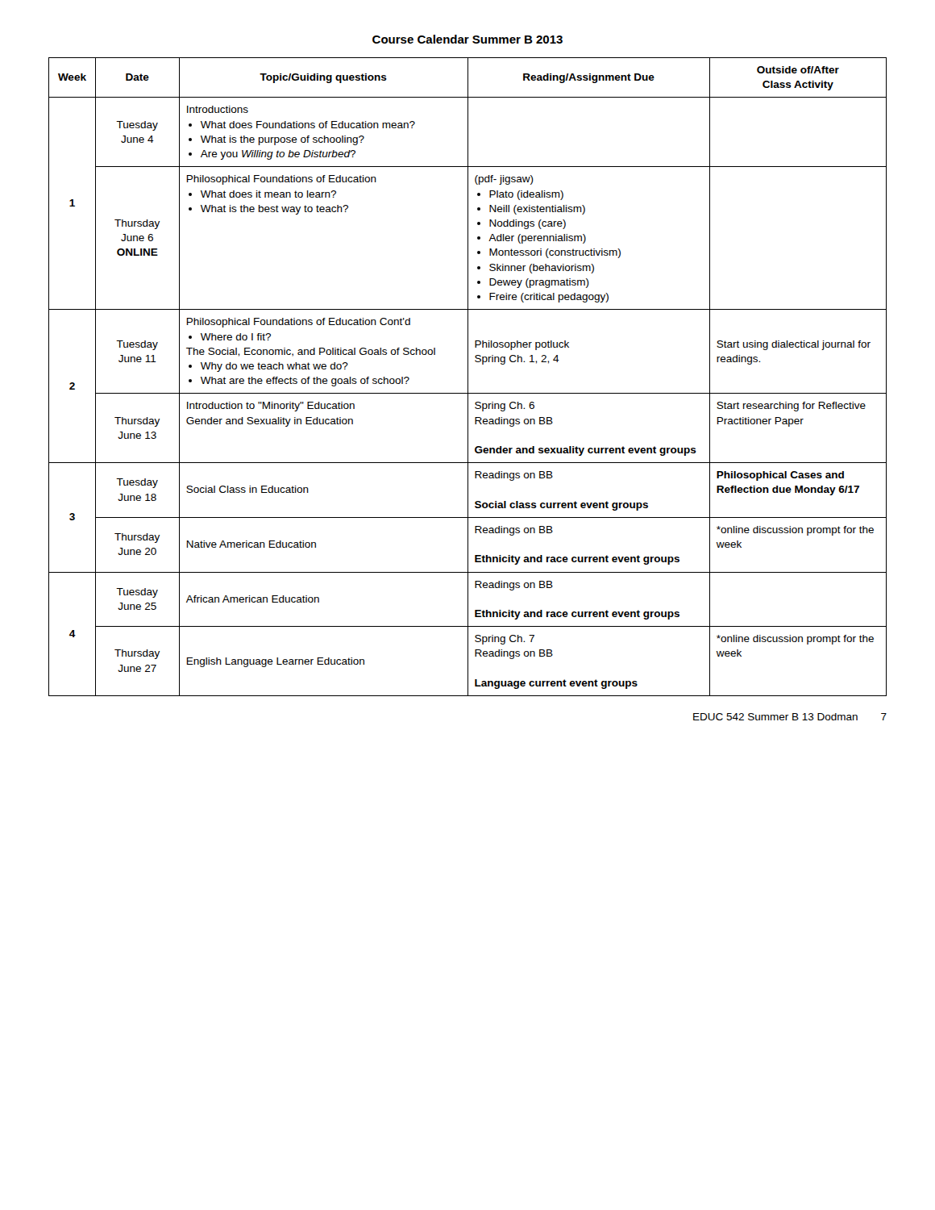Course Calendar Summer B 2013
| Week | Date | Topic/Guiding questions | Reading/Assignment Due | Outside of/After Class Activity |
| --- | --- | --- | --- | --- |
| 1 | Tuesday June 4 | Introductions What does Foundations of Education mean? What is the purpose of schooling? Are you Willing to be Disturbed ? | | |
| Thursday June 6 ONLINE | Philosophical Foundations of Education What does it mean to learn? What is the best way to teach? | (pdf- jigsaw) Plato (idealism) Neill (existentialism) Noddings (care) Adler (perennialism) Montessori (constructivism) Skinner (behaviorism) Dewey (pragmatism) Freire (critical pedagogy) | |
| 2 | Tuesday June 11 | Philosophical Foundations of Education Cont'd Where do I fit? The Social, Economic, and Political Goals of School Why do we teach what we do? What are the effects of the goals of school? | Philosopher potluck Spring Ch. 1, 2, 4 | Start using dialectical journal for readings. |
| Thursday June 13 | Introduction to "Minority" Education Gender and Sexuality in Education | Spring Ch. 6 Readings on BB Gender and sexuality current event groups | Start researching for Reflective Practitioner Paper |
| 3 | Tuesday June 18 | Social Class in Education | Readings on BB Social class current event groups | Philosophical Cases and Reflection due Monday 6/17 |
| Thursday June 20 | Native American Education | Readings on BB Ethnicity and race current event groups | *online discussion prompt for the week |
| 4 | Tuesday June 25 | African American Education | Readings on BB Ethnicity and race current event groups | |
| Thursday June 27 | English Language Learner Education | Spring Ch. 7 Readings on BB Language current event groups | *online discussion prompt for the week |
EDUC 542 Summer B 13 Dodman7